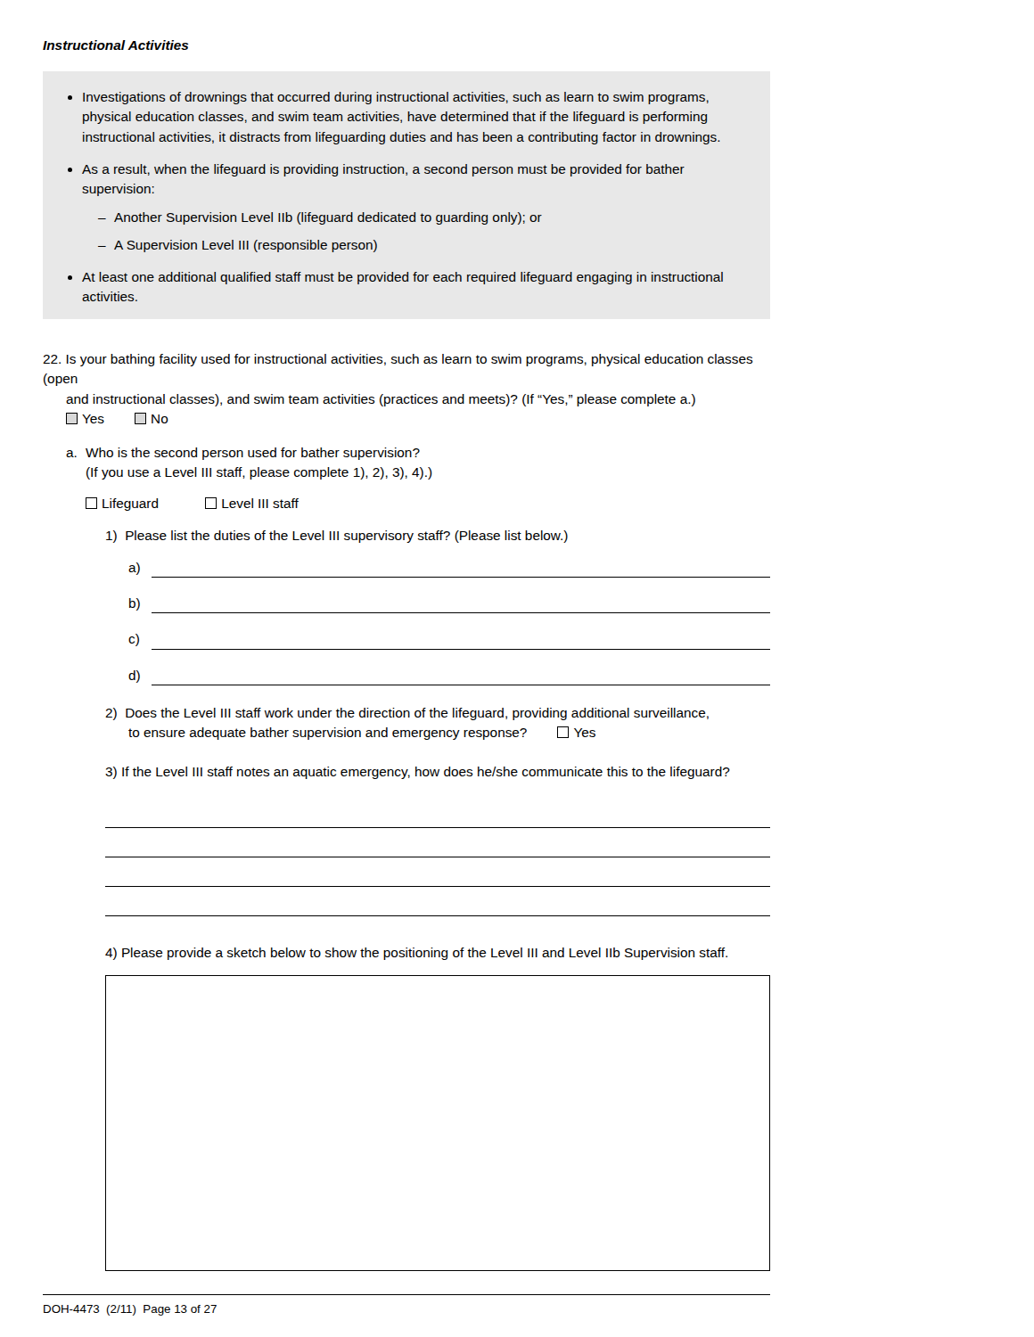Instructional Activities
Investigations of drownings that occurred during instructional activities, such as learn to swim programs, physical education classes, and swim team activities, have determined that if the lifeguard is performing instructional activities, it distracts from lifeguarding duties and has been a contributing factor in drownings.
As a result, when the lifeguard is providing instruction, a second person must be provided for bather supervision:
Another Supervision Level IIb (lifeguard dedicated to guarding only); or
A Supervision Level III (responsible person)
At least one additional qualified staff must be provided for each required lifeguard engaging in instructional activities.
22. Is your bathing facility used for instructional activities, such as learn to swim programs, physical education classes (open
and instructional classes), and swim team activities (practices and meets)? (If “Yes,” please complete a.) Yes No
a. Who is the second person used for bather supervision?
(If you use a Level III staff, please complete 1), 2), 3), 4).)
Lifeguard Level III staff
1) Please list the duties of the Level III supervisory staff? (Please list below.)
a)
b)
c)
d)
2) Does the Level III staff work under the direction of the lifeguard, providing additional surveillance,
to ensure adequate bather supervision and emergency response? Yes
3) If the Level III staff notes an aquatic emergency, how does he/she communicate this to the lifeguard?
4) Please provide a sketch below to show the positioning of the Level III and Level IIb Supervision staff.
DOH-4473 (2/11) Page 13 of 27